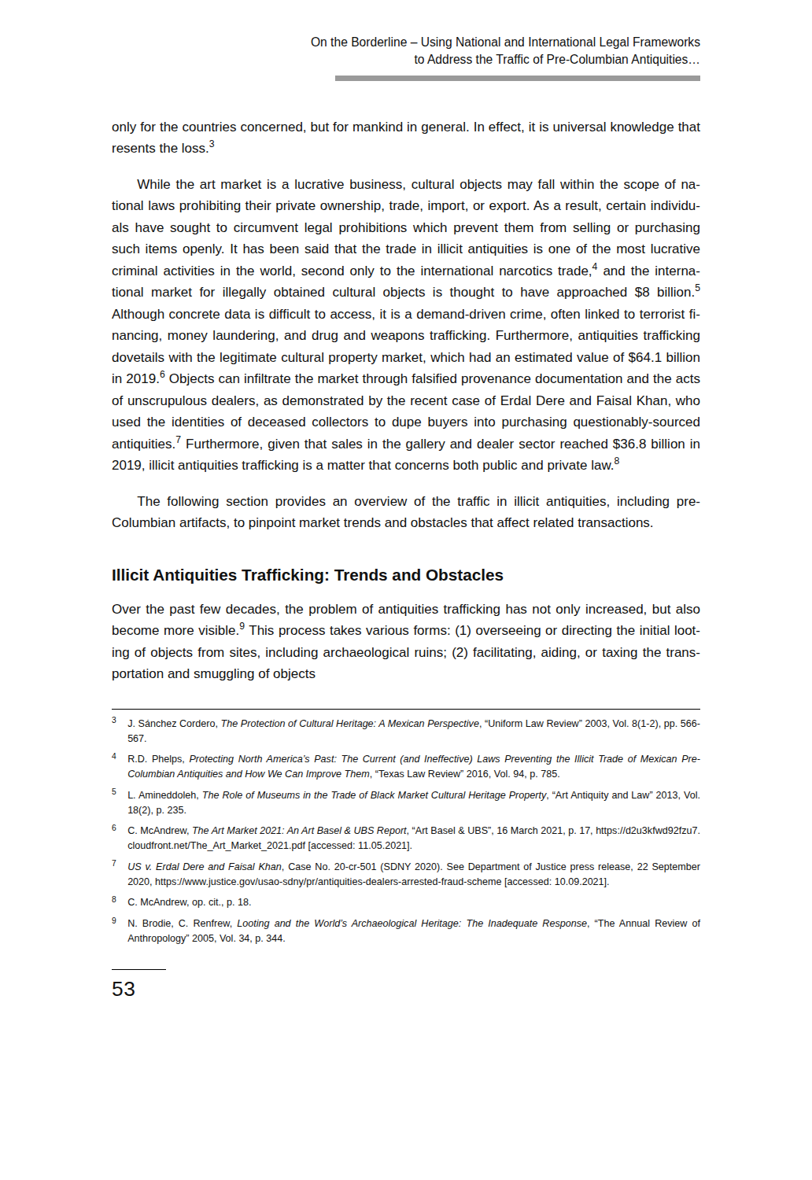On the Borderline – Using National and International Legal Frameworks
to Address the Traffic of Pre-Columbian Antiquities…
only for the countries concerned, but for mankind in general. In effect, it is universal knowledge that resents the loss.3
While the art market is a lucrative business, cultural objects may fall within the scope of national laws prohibiting their private ownership, trade, import, or export. As a result, certain individuals have sought to circumvent legal prohibitions which prevent them from selling or purchasing such items openly. It has been said that the trade in illicit antiquities is one of the most lucrative criminal activities in the world, second only to the international narcotics trade,4 and the international market for illegally obtained cultural objects is thought to have approached $8 billion.5 Although concrete data is difficult to access, it is a demand-driven crime, often linked to terrorist financing, money laundering, and drug and weapons trafficking. Furthermore, antiquities trafficking dovetails with the legitimate cultural property market, which had an estimated value of $64.1 billion in 2019.6 Objects can infiltrate the market through falsified provenance documentation and the acts of unscrupulous dealers, as demonstrated by the recent case of Erdal Dere and Faisal Khan, who used the identities of deceased collectors to dupe buyers into purchasing questionably-sourced antiquities.7 Furthermore, given that sales in the gallery and dealer sector reached $36.8 billion in 2019, illicit antiquities trafficking is a matter that concerns both public and private law.8
The following section provides an overview of the traffic in illicit antiquities, including pre-Columbian artifacts, to pinpoint market trends and obstacles that affect related transactions.
Illicit Antiquities Trafficking: Trends and Obstacles
Over the past few decades, the problem of antiquities trafficking has not only increased, but also become more visible.9 This process takes various forms: (1) overseeing or directing the initial looting of objects from sites, including archaeological ruins; (2) facilitating, aiding, or taxing the transportation and smuggling of objects
J. Sánchez Cordero, The Protection of Cultural Heritage: A Mexican Perspective, “Uniform Law Review” 2003, Vol. 8(1-2), pp. 566-567.
R.D. Phelps, Protecting North America’s Past: The Current (and Ineffective) Laws Preventing the Illicit Trade of Mexican Pre-Columbian Antiquities and How We Can Improve Them, “Texas Law Review” 2016, Vol. 94, p. 785.
L. Amineddoleh, The Role of Museums in the Trade of Black Market Cultural Heritage Property, “Art Antiquity and Law” 2013, Vol. 18(2), p. 235.
C. McAndrew, The Art Market 2021: An Art Basel & UBS Report, “Art Basel & UBS”, 16 March 2021, p. 17, https://d2u3kfwd92fzu7.cloudfront.net/The_Art_Market_2021.pdf [accessed: 11.05.2021].
US v. Erdal Dere and Faisal Khan, Case No. 20-cr-501 (SDNY 2020). See Department of Justice press release, 22 September 2020, https://www.justice.gov/usao-sdny/pr/antiquities-dealers-arrested-fraud-scheme [accessed: 10.09.2021].
C. McAndrew, op. cit., p. 18.
N. Brodie, C. Renfrew, Looting and the World’s Archaeological Heritage: The Inadequate Response, “The Annual Review of Anthropology” 2005, Vol. 34, p. 344.
53